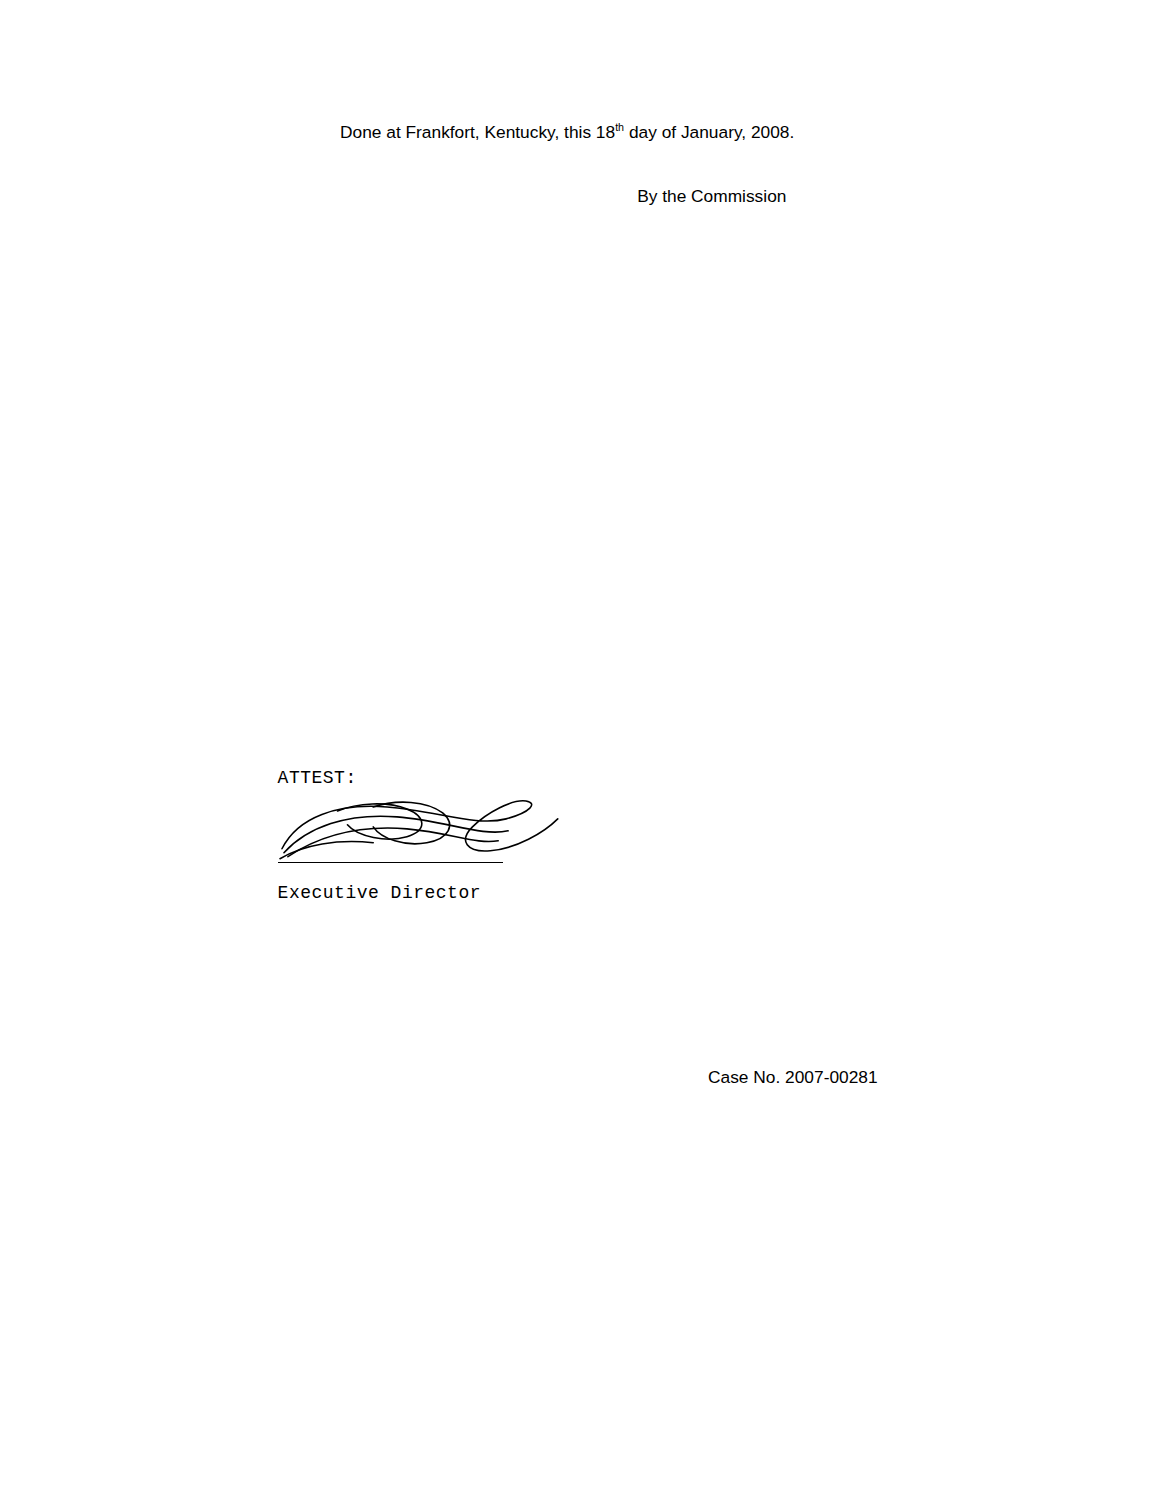Done at Frankfort, Kentucky, this 18th day of January, 2008.
By the Commission
ATTEST:
Executive Director
Case No. 2007-00281